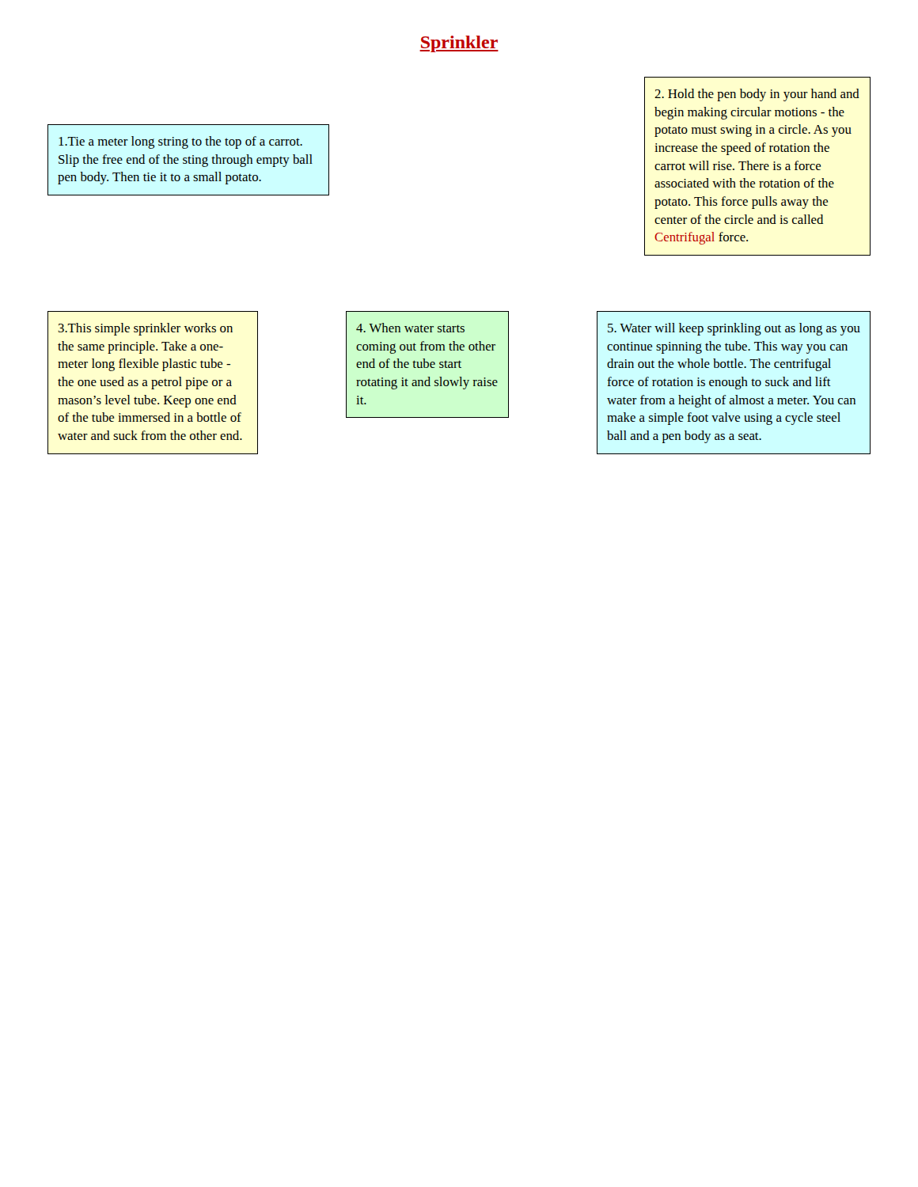Sprinkler
1.Tie a meter long string to the top of a carrot. Slip the free end of the sting through empty ball pen body. Then tie it to a small potato.
2. Hold the pen body in your hand and begin making circular motions - the potato must swing in a circle. As you increase the speed of rotation the carrot will rise. There is a force associated with the rotation of the potato. This force pulls away the center of the circle and is called Centrifugal force.
3.This simple sprinkler works on the same principle. Take a one-meter long flexible plastic tube - the one used as a petrol pipe or a mason’s level tube. Keep one end of the tube immersed in a bottle of water and suck from the other end.
4. When water starts coming out from the other end of the tube start rotating it and slowly raise it.
5. Water will keep sprinkling out as long as you continue spinning the tube. This way you can drain out the whole bottle. The centrifugal force of rotation is enough to suck and lift water from a height of almost a meter. You can make a simple foot valve using a cycle steel ball and a pen body as a seat.